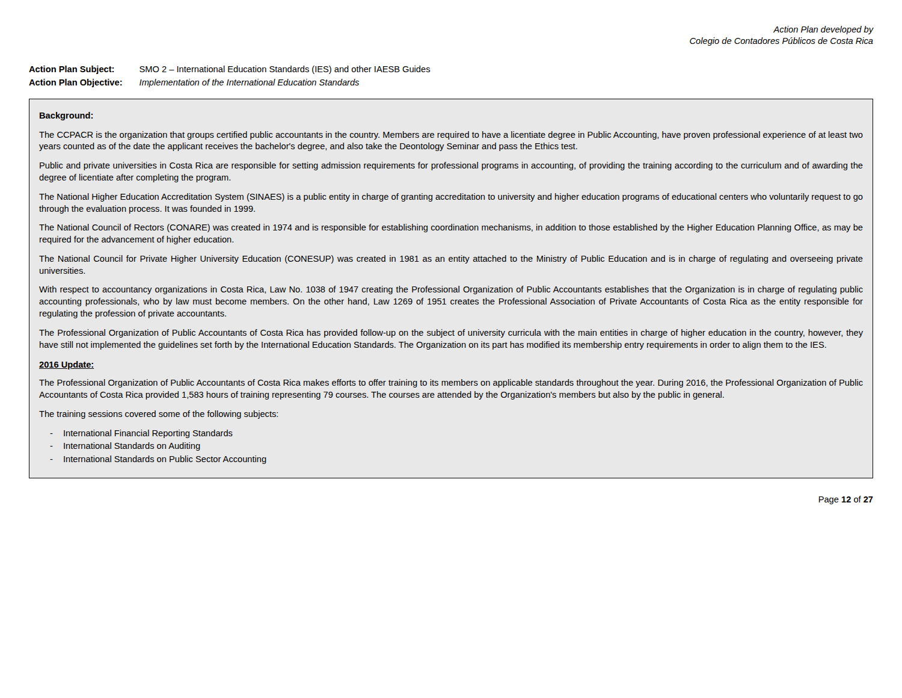Action Plan developed by
Colegio de Contadores Públicos de Costa Rica
| Action Plan Subject: | SMO 2 – International Education Standards (IES) and other IAESB Guides |
| Action Plan Objective: | Implementation of the International Education Standards |
Background:
The CCPACR is the organization that groups certified public accountants in the country. Members are required to have a licentiate degree in Public Accounting, have proven professional experience of at least two years counted as of the date the applicant receives the bachelor's degree, and also take the Deontology Seminar and pass the Ethics test.
Public and private universities in Costa Rica are responsible for setting admission requirements for professional programs in accounting, of providing the training according to the curriculum and of awarding the degree of licentiate after completing the program.
The National Higher Education Accreditation System (SINAES) is a public entity in charge of granting accreditation to university and higher education programs of educational centers who voluntarily request to go through the evaluation process. It was founded in 1999.
The National Council of Rectors (CONARE) was created in 1974 and is responsible for establishing coordination mechanisms, in addition to those established by the Higher Education Planning Office, as may be required for the advancement of higher education.
The National Council for Private Higher University Education (CONESUP) was created in 1981 as an entity attached to the Ministry of Public Education and is in charge of regulating and overseeing private universities.
With respect to accountancy organizations in Costa Rica, Law No. 1038 of 1947 creating the Professional Organization of Public Accountants establishes that the Organization is in charge of regulating public accounting professionals, who by law must become members. On the other hand, Law 1269 of 1951 creates the Professional Association of Private Accountants of Costa Rica as the entity responsible for regulating the profession of private accountants.
The Professional Organization of Public Accountants of Costa Rica has provided follow-up on the subject of university curricula with the main entities in charge of higher education in the country, however, they have still not implemented the guidelines set forth by the International Education Standards. The Organization on its part has modified its membership entry requirements in order to align them to the IES.
2016 Update:
The Professional Organization of Public Accountants of Costa Rica makes efforts to offer training to its members on applicable standards throughout the year. During 2016, the Professional Organization of Public Accountants of Costa Rica provided 1,583 hours of training representing 79 courses. The courses are attended by the Organization's members but also by the public in general.
The training sessions covered some of the following subjects:
International Financial Reporting Standards
International Standards on Auditing
International Standards on Public Sector Accounting
Page 12 of 27